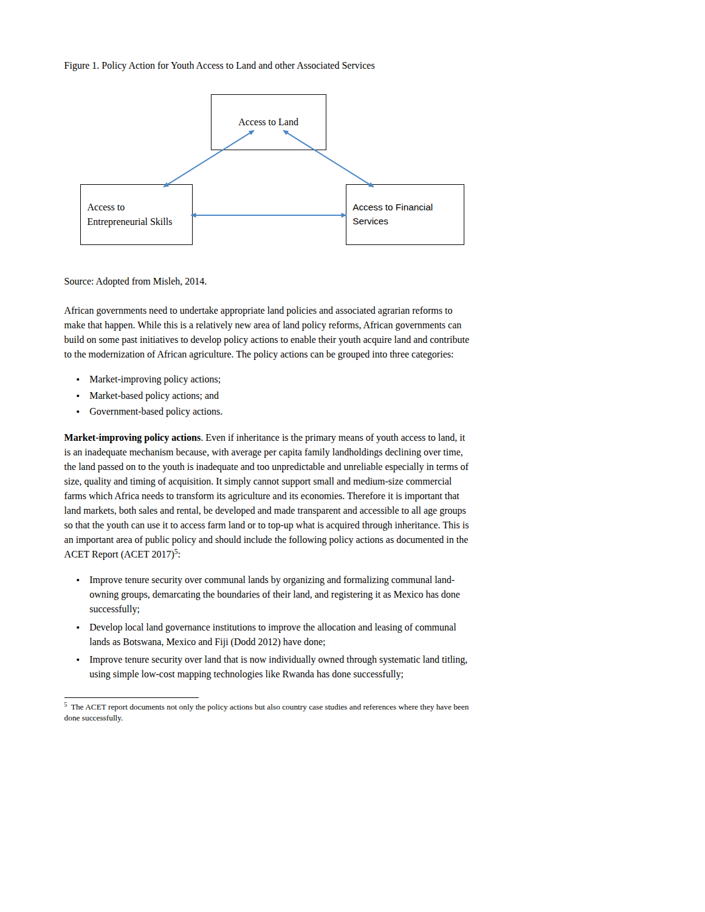Figure 1. Policy Action for Youth Access to Land and other Associated Services
Access to Land
Access to Entrepreneurial Skills
Access to Financial Services
Source: Adopted from Misleh, 2014.
African governments need to undertake appropriate land policies and associated agrarian reforms to make that happen. While this is a relatively new area of land policy reforms, African governments can build on some past initiatives to develop policy actions to enable their youth acquire land and contribute to the modernization of African agriculture. The policy actions can be grouped into three categories:
Market-improving policy actions;
Market-based policy actions; and
Government-based policy actions.
Market-improving policy actions. Even if inheritance is the primary means of youth access to land, it is an inadequate mechanism because, with average per capita family landholdings declining over time, the land passed on to the youth is inadequate and too unpredictable and unreliable especially in terms of size, quality and timing of acquisition. It simply cannot support small and medium-size commercial farms which Africa needs to transform its agriculture and its economies. Therefore it is important that land markets, both sales and rental, be developed and made transparent and accessible to all age groups so that the youth can use it to access farm land or to top-up what is acquired through inheritance. This is an important area of public policy and should include the following policy actions as documented in the ACET Report (ACET 2017)5:
Improve tenure security over communal lands by organizing and formalizing communal land-owning groups, demarcating the boundaries of their land, and registering it as Mexico has done successfully;
Develop local land governance institutions to improve the allocation and leasing of communal lands as Botswana, Mexico and Fiji (Dodd 2012) have done;
Improve tenure security over land that is now individually owned through systematic land titling, using simple low-cost mapping technologies like Rwanda has done successfully;
5 The ACET report documents not only the policy actions but also country case studies and references where they have been done successfully.